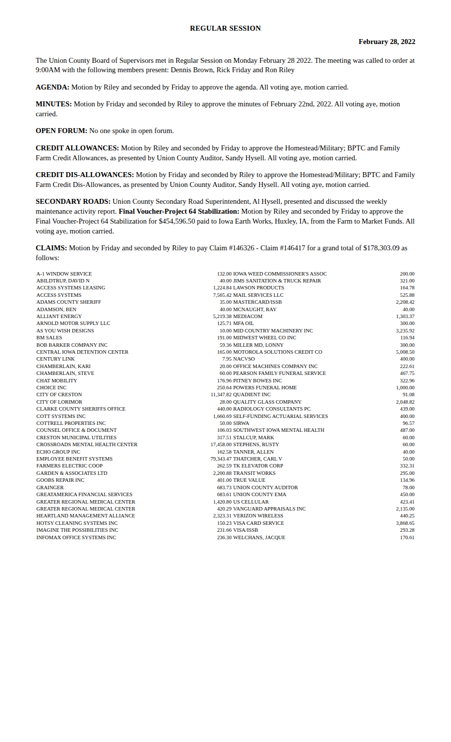REGULAR SESSION
February 28, 2022
The Union County Board of Supervisors met in Regular Session on Monday February 28 2022. The meeting was called to order at 9:00AM with the following members present: Dennis Brown, Rick Friday and Ron Riley
AGENDA: Motion by Riley and seconded by Friday to approve the agenda. All voting aye, motion carried.
MINUTES: Motion by Friday and seconded by Riley to approve the minutes of February 22nd, 2022. All voting aye, motion carried.
OPEN FORUM: No one spoke in open forum.
CREDIT ALLOWANCES: Motion by Riley and seconded by Friday to approve the Homestead/Military; BPTC and Family Farm Credit Allowances, as presented by Union County Auditor, Sandy Hysell. All voting aye, motion carried.
CREDIT DIS-ALLOWANCES: Motion by Friday and seconded by Riley to approve the Homestead/Military; BPTC and Family Farm Credit Dis-Allowances, as presented by Union County Auditor, Sandy Hysell. All voting aye, motion carried.
SECONDARY ROADS: Union County Secondary Road Superintendent, Al Hysell, presented and discussed the weekly maintenance activity report. Final Voucher-Project 64 Stabilization: Motion by Riley and seconded by Friday to approve the Final Voucher-Project 64 Stabilization for $454,596.50 paid to Iowa Earth Works, Huxley, IA, from the Farm to Market Funds. All voting aye, motion carried.
CLAIMS: Motion by Friday and seconded by Riley to pay Claim #146326 - Claim #146417 for a grand total of $178,303.09 as follows:
| A-1 WINDOW SERVICE | 132.00 | IOWA WEED COMMISSIONER'S ASSOC | 200.00 |
| ABILDTRUP, DAVID N | 40.00 | JIMS SANITATION & TRUCK REPAIR | 321.00 |
| ACCESS SYSTEMS LEASING | 1,224.84 | LAWSON PRODUCTS | 164.78 |
| ACCESS SYSTEMS | 7,565.42 | MAIL SERVICES LLC | 525.88 |
| ADAMS COUNTY SHERIFF | 35.00 | MASTERCARD/ISSB | 2,208.42 |
| ADAMSON, BEN | 40.00 | MCNAUGHT, RAY | 40.00 |
| ALLIANT ENERGY | 5,219.38 | MEDIACOM | 1,303.37 |
| ARNOLD MOTOR SUPPLY LLC | 125.71 | MFA OIL | 300.00 |
| AS YOU WISH DESIGNS | 10.00 | MID COUNTRY MACHINERY INC | 3,235.92 |
| BM SALES | 191.00 | MIDWEST WHEEL CO INC | 116.94 |
| BOB BARKER COMPANY INC | 59.36 | MILLER MD, LONNY | 300.00 |
| CENTRAL IOWA DETENTION CENTER | 165.00 | MOTOROLA SOLUTIONS CREDIT CO | 5,008.50 |
| CENTURY LINK | 7.95 | NACVSO | 400.00 |
| CHAMBERLAIN, KARI | 20.00 | OFFICE MACHINES COMPANY INC | 222.61 |
| CHAMBERLAIN, STEVE | 60.00 | PEARSON FAMILY FUNERAL SERVICE | 467.75 |
| CHAT MOBILITY | 176.96 | PITNEY BOWES INC | 322.96 |
| CHOICE INC | 250.64 | POWERS FUNERAL HOME | 1,000.00 |
| CITY OF CRESTON | 11,347.82 | QUADIENT INC | 91.08 |
| CITY OF LORIMOR | 28.00 | QUALITY GLASS COMPANY | 2,048.82 |
| CLARKE COUNTY SHERIFFS OFFICE | 440.00 | RADIOLOGY CONSULTANTS PC | 439.00 |
| COTT SYSTEMS INC | 1,660.69 | SELF-FUNDING ACTUARIAL SERVICES | 400.00 |
| COTTRELL PROPERTIES INC | 50.00 | SIRWA | 96.57 |
| COUNSEL OFFICE & DOCUMENT | 106.03 | SOUTHWEST IOWA MENTAL HEALTH | 487.00 |
| CRESTON MUNICIPAL UTILITIES | 317.51 | STALCUP, MARK | 60.00 |
| CROSSROADS MENTAL HEALTH CENTER | 17,458.00 | STEPHENS, RUSTY | 60.00 |
| ECHO GROUP INC | 162.58 | TANNER, ALLEN | 40.00 |
| EMPLOYEE BENEFIT SYSTEMS | 79,343.47 | THATCHER, CARL V | 50.00 |
| FARMERS ELECTRIC COOP | 262.59 | TK ELEVATOR CORP | 332.31 |
| GARDEN & ASSOCIATES LTD | 2,200.88 | TRANSIT WORKS | 295.00 |
| GOOBS REPAIR INC | 401.00 | TRUE VALUE | 134.96 |
| GRAINGER | 683.73 | UNION COUNTY AUDITOR | 78.00 |
| GREATAMERICA FINANCIAL SERVICES | 683.61 | UNION COUNTY EMA | 450.00 |
| GREATER REGIONAL MEDICAL CENTER | 1,420.80 | US CELLULAR | 423.41 |
| GREATER REGIONAL MEDICAL CENTER | 420.29 | VANGUARD APPRAISALS INC | 2,135.00 |
| HEARTLAND MANAGEMENT ALLIANCE | 2,323.31 | VERIZON WIRELESS | 440.25 |
| HOTSY CLEANING SYSTEMS INC | 150.23 | VISA CARD SERVICE | 3,868.65 |
| IMAGINE THE POSSIBILITIES INC | 231.66 | VISA/ISSB | 293.28 |
| INFOMAX OFFICE SYSTEMS INC | 236.30 | WELCHANS, JACQUE | 170.61 |